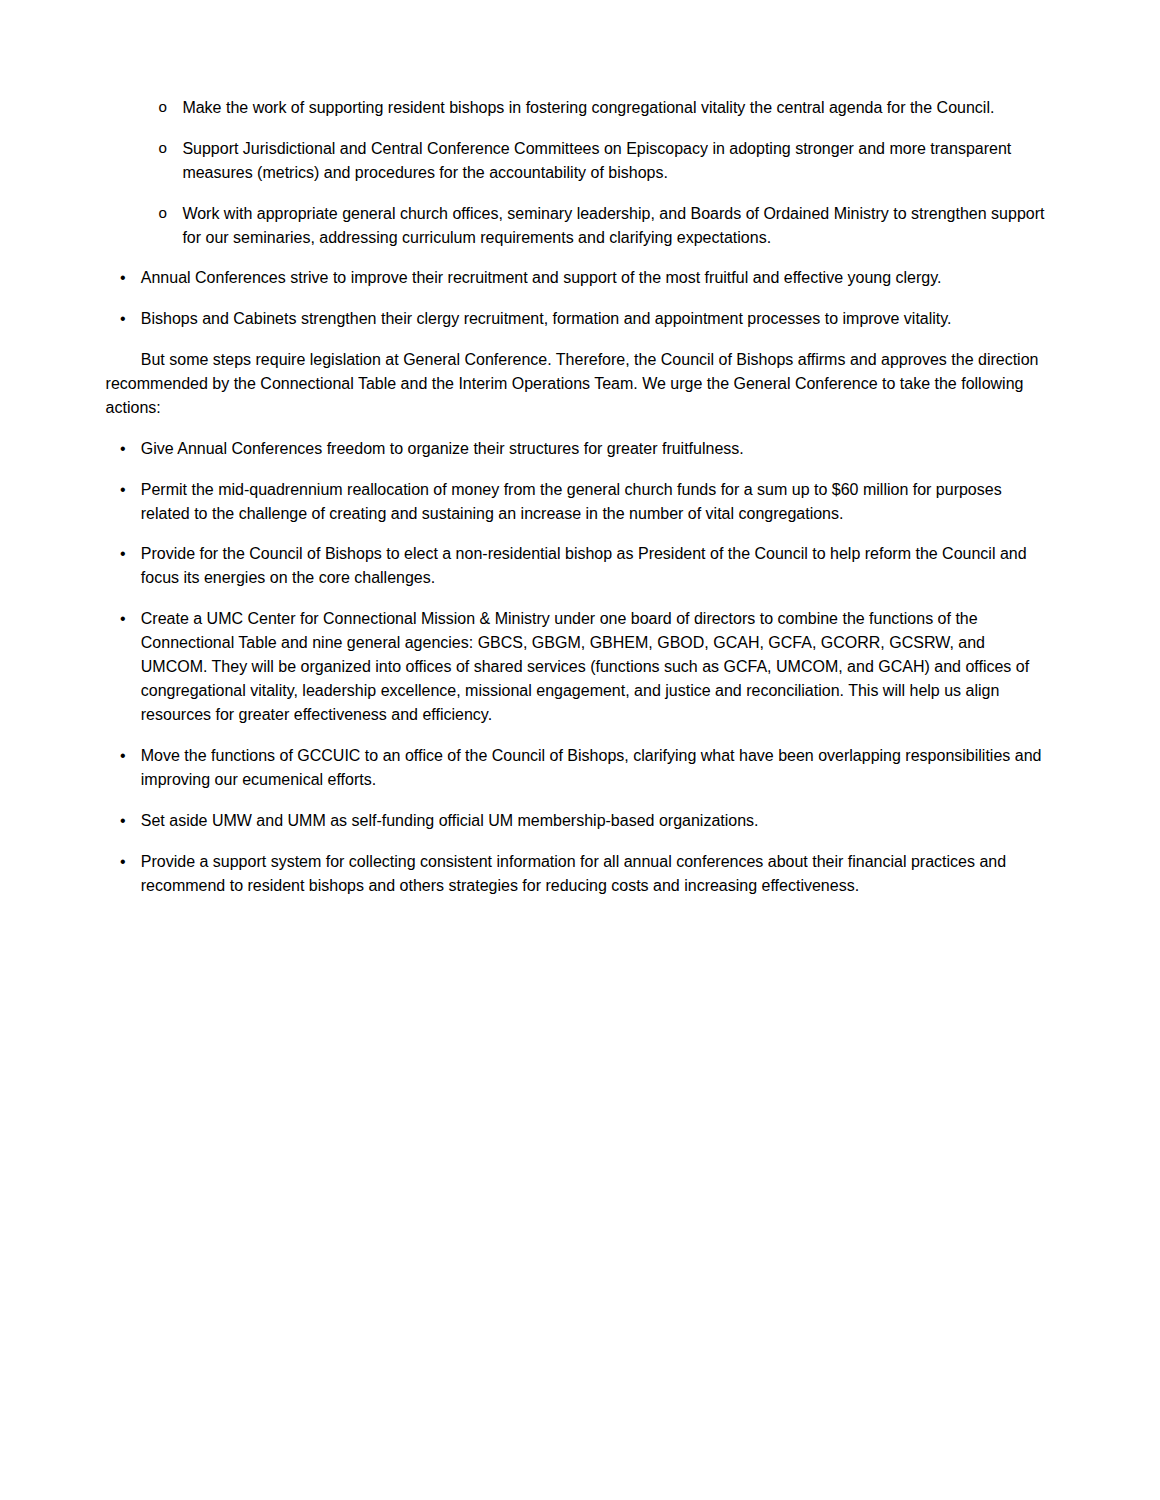Make the work of supporting resident bishops in fostering congregational vitality the central agenda for the Council.
Support Jurisdictional and Central Conference Committees on Episcopacy in adopting stronger and more transparent measures (metrics) and procedures for the accountability of bishops.
Work with appropriate general church offices, seminary leadership, and Boards of Ordained Ministry to strengthen support for our seminaries, addressing curriculum requirements and clarifying expectations.
Annual Conferences strive to improve their recruitment and support of the most fruitful and effective young clergy.
Bishops and Cabinets strengthen their clergy recruitment, formation and appointment processes to improve vitality.
But some steps require legislation at General Conference. Therefore, the Council of Bishops affirms and approves the direction recommended by the Connectional Table and the Interim Operations Team. We urge the General Conference to take the following actions:
Give Annual Conferences freedom to organize their structures for greater fruitfulness.
Permit the mid-quadrennium reallocation of money from the general church funds for a sum up to $60 million for purposes related to the challenge of creating and sustaining an increase in the number of vital congregations.
Provide for the Council of Bishops to elect a non-residential bishop as President of the Council to help reform the Council and focus its energies on the core challenges.
Create a UMC Center for Connectional Mission & Ministry under one board of directors to combine the functions of the Connectional Table and nine general agencies: GBCS, GBGM, GBHEM, GBOD, GCAH, GCFA, GCORR, GCSRW, and UMCOM. They will be organized into offices of shared services (functions such as GCFA, UMCOM, and GCAH) and offices of congregational vitality, leadership excellence, missional engagement, and justice and reconciliation. This will help us align resources for greater effectiveness and efficiency.
Move the functions of GCCUIC to an office of the Council of Bishops, clarifying what have been overlapping responsibilities and improving our ecumenical efforts.
Set aside UMW and UMM as self-funding official UM membership-based organizations.
Provide a support system for collecting consistent information for all annual conferences about their financial practices and recommend to resident bishops and others strategies for reducing costs and increasing effectiveness.